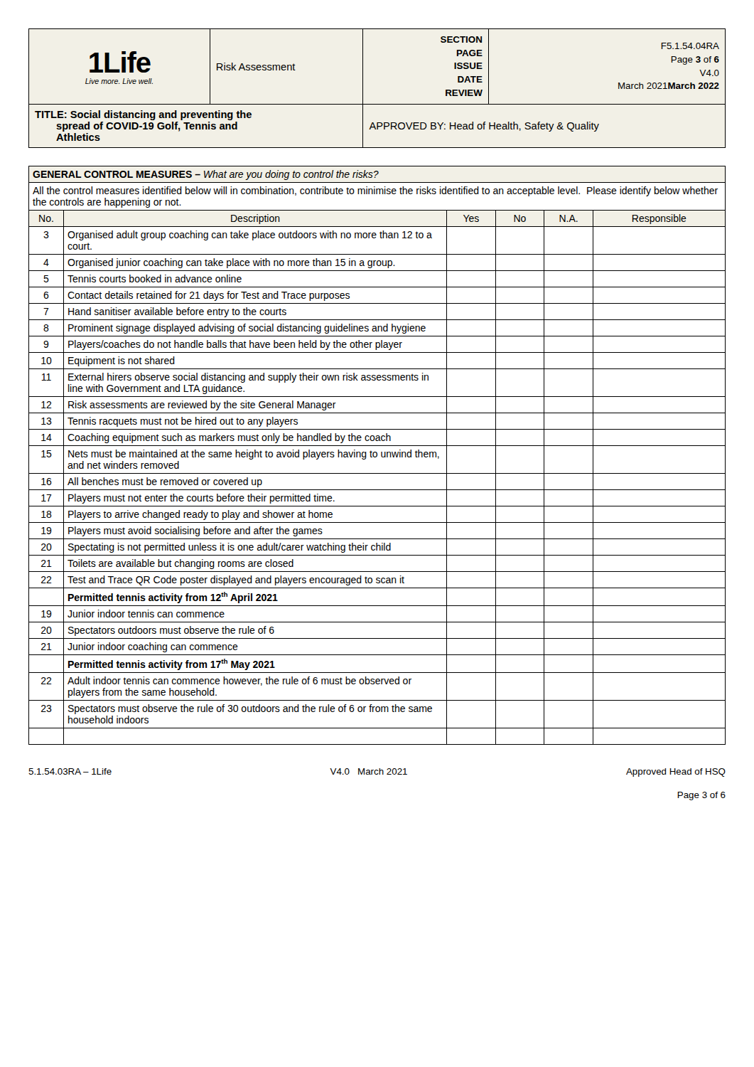| 1Life Live more. Live well. | Risk Assessment | SECTION PAGE ISSUE DATE REVIEW | F5.1.54.04RA Page 3 of 6 V4.0 March 2021 March 2022 |
| TITLE: Social distancing and preventing the spread of COVID-19 Golf, Tennis and Athletics | APPROVED BY: Head of Health, Safety & Quality |
| GENERAL CONTROL MEASURES – What are you doing to control the risks? |
| All the control measures identified below will in combination, contribute to minimise the risks identified to an acceptable level. Please identify below whether the controls are happening or not. |
| No. | Description | Yes | No | N.A. | Responsible |
| 3 | Organised adult group coaching can take place outdoors with no more than 12 to a court. | | | | |
| 4 | Organised junior coaching can take place with no more than 15 in a group. | | | | |
| 5 | Tennis courts booked in advance online | | | | |
| 6 | Contact details retained for 21 days for Test and Trace purposes | | | | |
| 7 | Hand sanitiser available before entry to the courts | | | | |
| 8 | Prominent signage displayed advising of social distancing guidelines and hygiene | | | | |
| 9 | Players/coaches do not handle balls that have been held by the other player | | | | |
| 10 | Equipment is not shared | | | | |
| 11 | External hirers observe social distancing and supply their own risk assessments in line with Government and LTA guidance. | | | | |
| 12 | Risk assessments are reviewed by the site General Manager | | | | |
| 13 | Tennis racquets must not be hired out to any players | | | | |
| 14 | Coaching equipment such as markers must only be handled by the coach | | | | |
| 15 | Nets must be maintained at the same height to avoid players having to unwind them, and net winders removed | | | | |
| 16 | All benches must be removed or covered up | | | | |
| 17 | Players must not enter the courts before their permitted time. | | | | |
| 18 | Players to arrive changed ready to play and shower at home | | | | |
| 19 | Players must avoid socialising before and after the games | | | | |
| 20 | Spectating is not permitted unless it is one adult/carer watching their child | | | | |
| 21 | Toilets are available but changing rooms are closed | | | | |
| 22 | Test and Trace QR Code poster displayed and players encouraged to scan it | | | | |
| | Permitted tennis activity from 12 th April 2021 | | | | |
| 19 | Junior indoor tennis can commence | | | | |
| 20 | Spectators outdoors must observe the rule of 6 | | | | |
| 21 | Junior indoor coaching can commence | | | | |
| | Permitted tennis activity from 17 th May 2021 | | | | |
| 22 | Adult indoor tennis can commence however, the rule of 6 must be observed or players from the same household. | | | | |
| 23 | Spectators must observe the rule of 30 outdoors and the rule of 6 or from the same household indoors | | | | |
5.1.54.03RA – 1Life
V4.0 March 2021
Approved Head of HSQ
Page 3 of 6